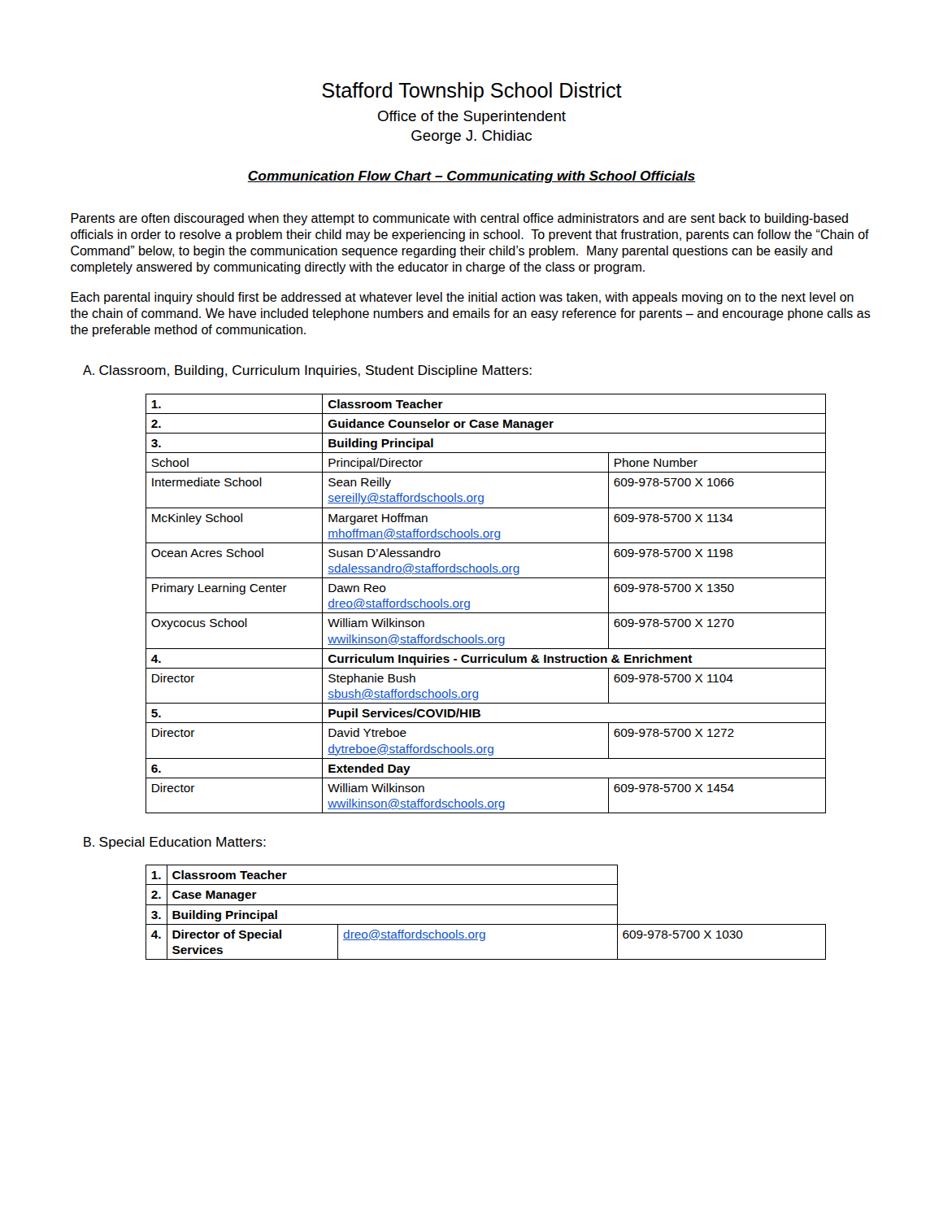Stafford Township School District
Office of the Superintendent
George J. Chidiac
Communication Flow Chart – Communicating with School Officials
Parents are often discouraged when they attempt to communicate with central office administrators and are sent back to building-based officials in order to resolve a problem their child may be experiencing in school. To prevent that frustration, parents can follow the “Chain of Command” below, to begin the communication sequence regarding their child’s problem. Many parental questions can be easily and completely answered by communicating directly with the educator in charge of the class or program.
Each parental inquiry should first be addressed at whatever level the initial action was taken, with appeals moving on to the next level on the chain of command. We have included telephone numbers and emails for an easy reference for parents – and encourage phone calls as the preferable method of communication.
Classroom, Building, Curriculum Inquiries, Student Discipline Matters:
| 1. | Classroom Teacher |
| 2. | Guidance Counselor or Case Manager |
| 3. | Building Principal |
| School | Principal/Director | Phone Number |
| Intermediate School | Sean Reilly sereilly@staffordschools.org | 609-978-5700 X 1066 |
| McKinley School | Margaret Hoffman mhoffman@staffordschools.org | 609-978-5700 X 1134 |
| Ocean Acres School | Susan D’Alessandro sdalessandro@staffordschools.org | 609-978-5700 X 1198 |
| Primary Learning Center | Dawn Reo dreo@staffordschools.org | 609-978-5700 X 1350 |
| Oxycocus School | William Wilkinson wwilkinson@staffordschools.org | 609-978-5700 X 1270 |
| 4. | Curriculum Inquiries - Curriculum & Instruction & Enrichment |
| Director | Stephanie Bush sbush@staffordschools.org | 609-978-5700 X 1104 |
| 5. | Pupil Services/COVID/HIB |
| Director | David Ytreboe dytreboe@staffordschools.org | 609-978-5700 X 1272 |
| 6. | Extended Day |
| Director | William Wilkinson wwilkinson@staffordschools.org | 609-978-5700 X 1454 |
Special Education Matters:
| 1. | Classroom Teacher |
| 2. | Case Manager |
| 3. | Building Principal |
| 4. | Director of Special Services | dreo@staffordschools.org | 609-978-5700 X 1030 |